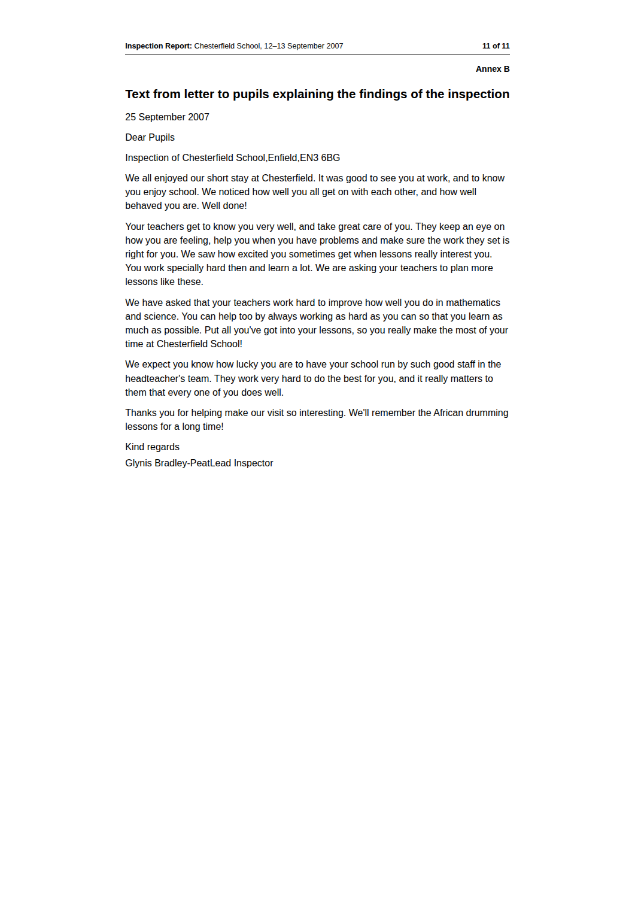Inspection Report: Chesterfield School, 12–13 September 2007
11 of 11
Annex B
Text from letter to pupils explaining the findings of the inspection
25 September 2007
Dear Pupils
Inspection of Chesterfield School,Enfield,EN3 6BG
We all enjoyed our short stay at Chesterfield. It was good to see you at work, and to know you enjoy school. We noticed how well you all get on with each other, and how well behaved you are. Well done!
Your teachers get to know you very well, and take great care of you. They keep an eye on how you are feeling, help you when you have problems and make sure the work they set is right for you. We saw how excited you sometimes get when lessons really interest you. You work specially hard then and learn a lot. We are asking your teachers to plan more lessons like these.
We have asked that your teachers work hard to improve how well you do in mathematics and science. You can help too by always working as hard as you can so that you learn as much as possible. Put all you've got into your lessons, so you really make the most of your time at Chesterfield School!
We expect you know how lucky you are to have your school run by such good staff in the headteacher's team. They work very hard to do the best for you, and it really matters to them that every one of you does well.
Thanks you for helping make our visit so interesting. We'll remember the African drumming lessons for a long time!
Kind regards
Glynis Bradley-PeatLead Inspector